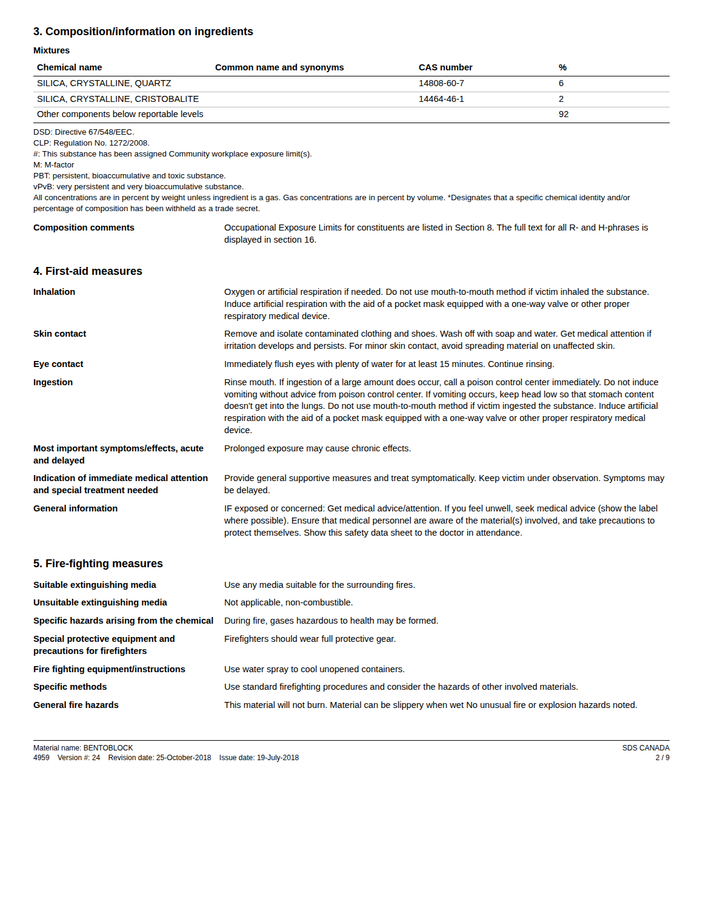3. Composition/information on ingredients
Mixtures
| Chemical name | Common name and synonyms | CAS number | % |
| --- | --- | --- | --- |
| SILICA, CRYSTALLINE, QUARTZ | | 14808-60-7 | 6 |
| SILICA, CRYSTALLINE, CRISTOBALITE | | 14464-46-1 | 2 |
| Other components below reportable levels | 92 |
DSD: Directive 67/548/EEC.
CLP: Regulation No. 1272/2008.
#: This substance has been assigned Community workplace exposure limit(s).
M: M-factor
PBT: persistent, bioaccumulative and toxic substance.
vPvB: very persistent and very bioaccumulative substance.
All concentrations are in percent by weight unless ingredient is a gas. Gas concentrations are in percent by volume. *Designates that a specific chemical identity and/or percentage of composition has been withheld as a trade secret.
| Composition comments | Occupational Exposure Limits for constituents are listed in Section 8. The full text for all R- and H-phrases is displayed in section 16. |
4. First-aid measures
| Inhalation | Oxygen or artificial respiration if needed. Do not use mouth-to-mouth method if victim inhaled the substance. Induce artificial respiration with the aid of a pocket mask equipped with a one-way valve or other proper respiratory medical device. |
| Skin contact | Remove and isolate contaminated clothing and shoes. Wash off with soap and water. Get medical attention if irritation develops and persists. For minor skin contact, avoid spreading material on unaffected skin. |
| Eye contact | Immediately flush eyes with plenty of water for at least 15 minutes. Continue rinsing. |
| Ingestion | Rinse mouth. If ingestion of a large amount does occur, call a poison control center immediately. Do not induce vomiting without advice from poison control center. If vomiting occurs, keep head low so that stomach content doesn't get into the lungs. Do not use mouth-to-mouth method if victim ingested the substance. Induce artificial respiration with the aid of a pocket mask equipped with a one-way valve or other proper respiratory medical device. |
| Most important symptoms/effects, acute and delayed | Prolonged exposure may cause chronic effects. |
| Indication of immediate medical attention and special treatment needed | Provide general supportive measures and treat symptomatically. Keep victim under observation. Symptoms may be delayed. |
| General information | IF exposed or concerned: Get medical advice/attention. If you feel unwell, seek medical advice (show the label where possible). Ensure that medical personnel are aware of the material(s) involved, and take precautions to protect themselves. Show this safety data sheet to the doctor in attendance. |
5. Fire-fighting measures
| Suitable extinguishing media | Use any media suitable for the surrounding fires. |
| Unsuitable extinguishing media | Not applicable, non-combustible. |
| Specific hazards arising from the chemical | During fire, gases hazardous to health may be formed. |
| Special protective equipment and precautions for firefighters | Firefighters should wear full protective gear. |
| Fire fighting equipment/instructions | Use water spray to cool unopened containers. |
| Specific methods | Use standard firefighting procedures and consider the hazards of other involved materials. |
| General fire hazards | This material will not burn. Material can be slippery when wet No unusual fire or explosion hazards noted. |
Material name: BENTOBLOCK
SDS CANADA
4959 Version #: 24 Revision date: 25-October-2018 Issue date: 19-July-2018
2 / 9